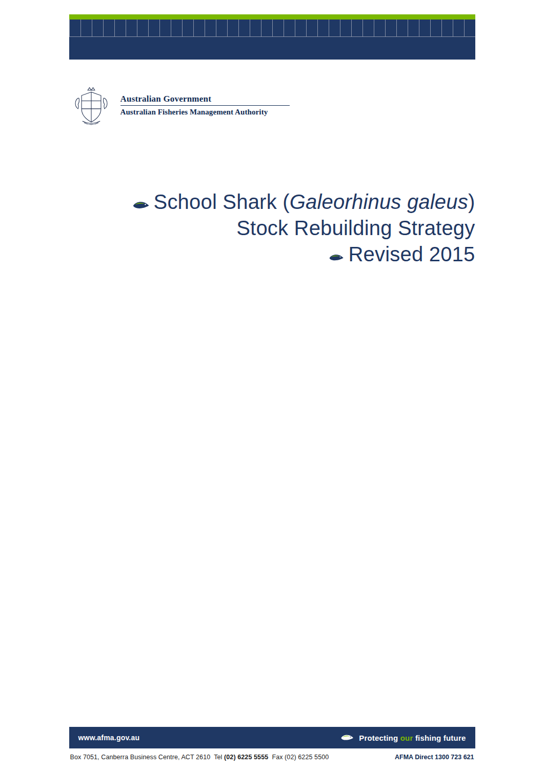Australian Government
Australian Fisheries Management Authority
School Shark (Galeorhinus galeus) Stock Rebuilding Strategy Revised 2015
www.afma.gov.au Protecting our fishing future
Box 7051, Canberra Business Centre, ACT 2610 Tel (02) 6225 5555 Fax (02) 6225 5500
AFMA Direct 1300 723 621